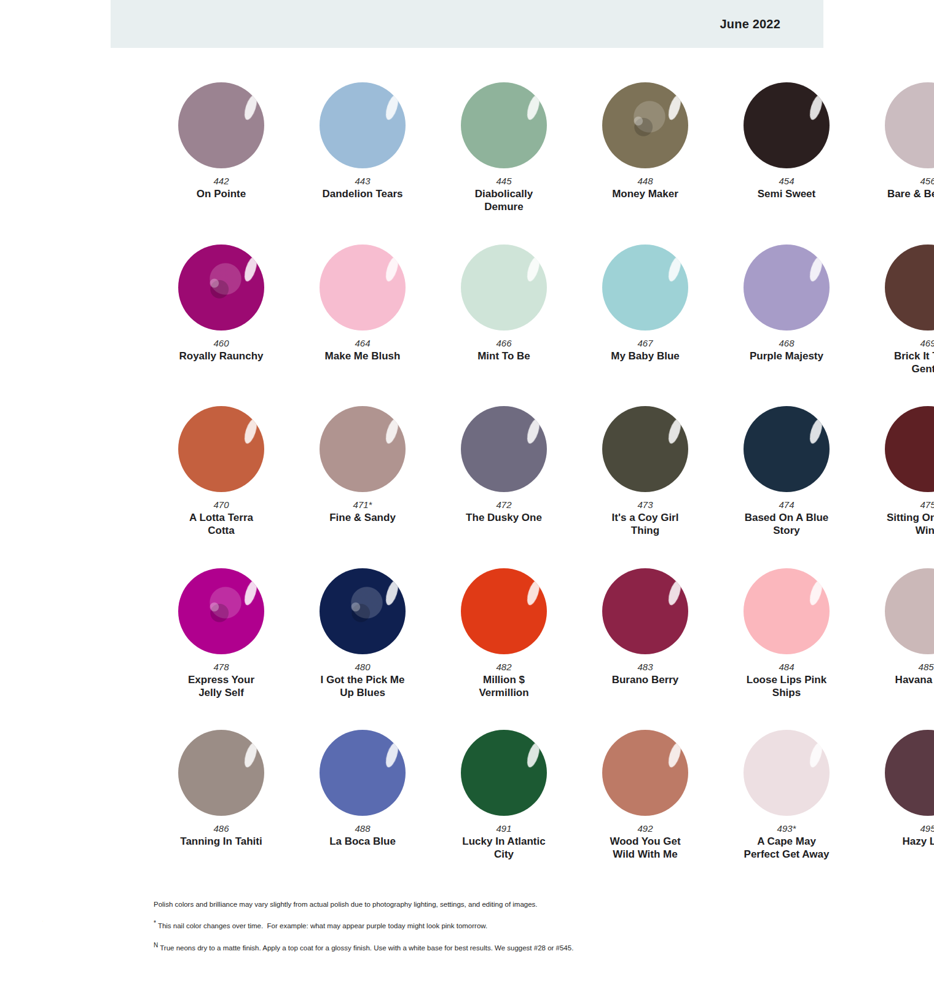June 2022
442
On Pointe
443
Dandelion Tears
445
Diabolically Demure
448
Money Maker
454
Semi Sweet
456
Bare & Beautiful
460
Royally Raunchy
464
Make Me Blush
466
Mint To Be
467
My Baby Blue
468
Purple Majesty
469
Brick It To Me Gently
470
A Lotta Terra Cotta
471*
Fine & Sandy
472
The Dusky One
473
It's a Coy Girl Thing
474
Based On A Blue Story
475
Sitting On Cloud Wine
478
Express Your Jelly Self
480
I Got the Pick Me Up Blues
482
Million $ Vermillion
483
Burano Berry
484
Loose Lips Pink Ships
485*
Havana Rose
486
Tanning In Tahiti
488
La Boca Blue
491
Lucky In Atlantic City
492
Wood You Get Wild With Me
493*
A Cape May Perfect Get Away
495
Hazy Lilac
Polish colors and brilliance may vary slightly from actual polish due to photography lighting, settings, and editing of images.
* This nail color changes over time. For example: what may appear purple today might look pink tomorrow.
N True neons dry to a matte finish. Apply a top coat for a glossy finish. Use with a white base for best results. We suggest #28 or #545.